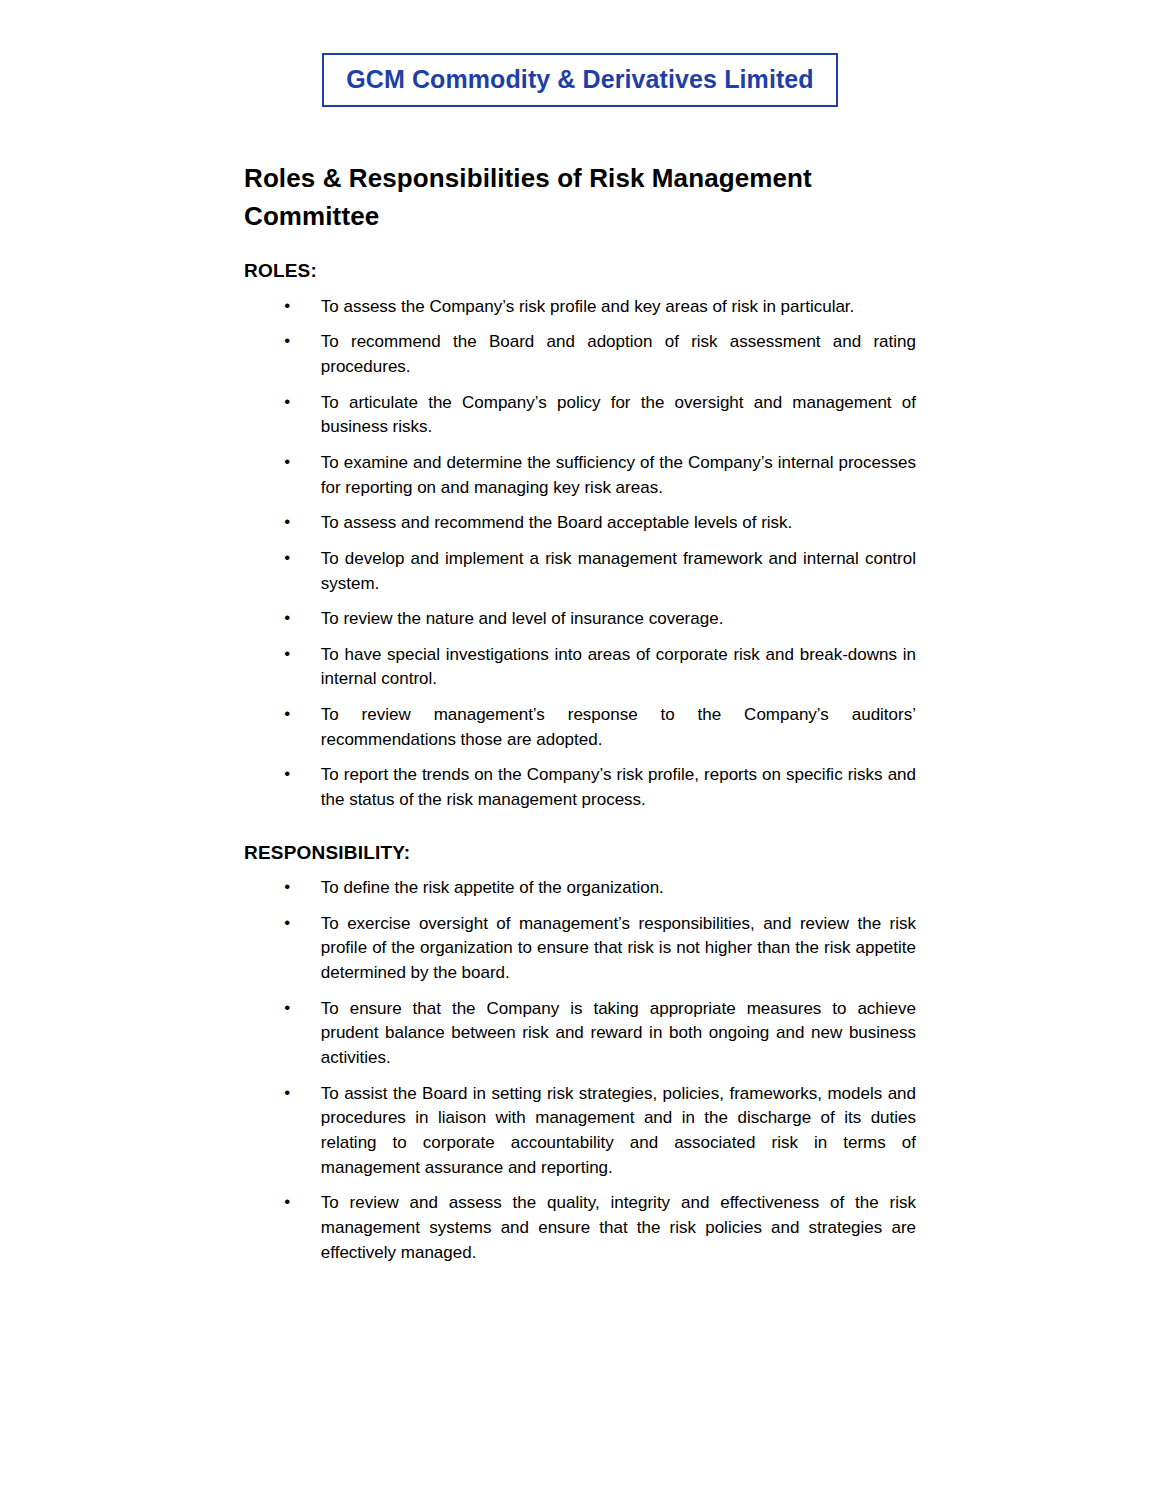GCM Commodity & Derivatives Limited
Roles & Responsibilities of Risk Management Committee
ROLES:
To assess the Company’s risk profile and key areas of risk in particular.
To recommend the Board and adoption of risk assessment and rating procedures.
To articulate the Company’s policy for the oversight and management of business risks.
To examine and determine the sufficiency of the Company’s internal processes for reporting on and managing key risk areas.
To assess and recommend the Board acceptable levels of risk.
To develop and implement a risk management framework and internal control system.
To review the nature and level of insurance coverage.
To have special investigations into areas of corporate risk and break-downs in internal control.
To review management’s response to the Company’s auditors’ recommendations those are adopted.
To report the trends on the Company’s risk profile, reports on specific risks and the status of the risk management process.
RESPONSIBILITY:
To define the risk appetite of the organization.
To exercise oversight of management’s responsibilities, and review the risk profile of the organization to ensure that risk is not higher than the risk appetite determined by the board.
To ensure that the Company is taking appropriate measures to achieve prudent balance between risk and reward in both ongoing and new business activities.
To assist the Board in setting risk strategies, policies, frameworks, models and procedures in liaison with management and in the discharge of its duties relating to corporate accountability and associated risk in terms of management assurance and reporting.
To review and assess the quality, integrity and effectiveness of the risk management systems and ensure that the risk policies and strategies are effectively managed.